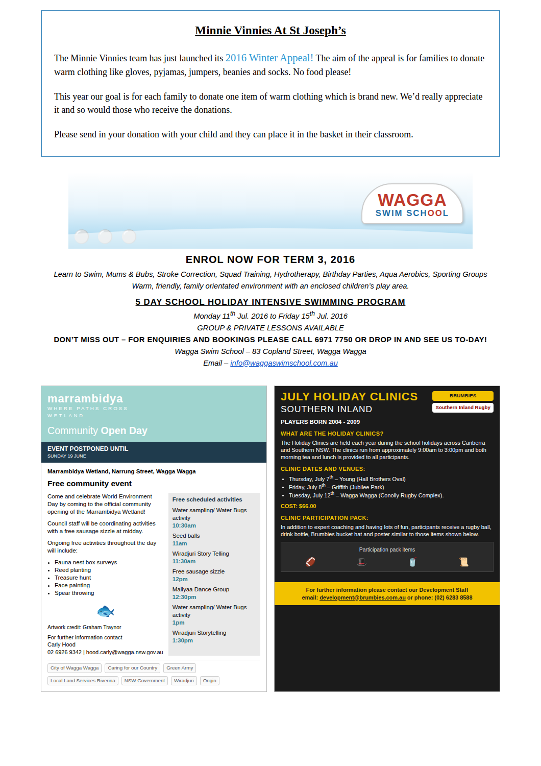Minnie Vinnies At St Joseph’s
The Minnie Vinnies team has just launched its 2016 Winter Appeal! The aim of the appeal is for families to donate warm clothing like gloves, pyjamas, jumpers, beanies and socks. No food please!
This year our goal is for each family to donate one item of warm clothing which is brand new. We’d really appreciate it and so would those who receive the donations.
Please send in your donation with your child and they can place it in the basket in their classroom.
⚪ ⚪ ⚪
WAGGA SWIM SCHOOL
ENROL NOW FOR TERM 3, 2016
Learn to Swim, Mums & Bubs, Stroke Correction, Squad Training, Hydrotherapy, Birthday Parties, Aqua Aerobics, Sporting Groups
Warm, friendly, family orientated environment with an enclosed children’s play area.
5 DAY SCHOOL HOLIDAY INTENSIVE SWIMMING PROGRAM
Monday 11th Jul. 2016 to Friday 15th Jul. 2016
GROUP & PRIVATE LESSONS AVAILABLE
DON’T MISS OUT – FOR ENQUIRIES AND BOOKINGS PLEASE CALL 6971 7750 OR DROP IN AND SEE US TO-DAY!
Wagga Swim School – 83 Copland Street, Wagga Wagga
Email – info@waggaswimschool.com.au
marrambidya
WHERE PATHS CROSS
WETLAND
Community Open Day
EVENT POSTPONED UNTIL SUNDAY 19 JUNE
Marrambidya Wetland, Narrung Street, Wagga Wagga
Free community event
Come and celebrate World Environment Day by coming to the official community opening of the Marrambidya Wetland!
Council staff will be coordinating activities with a free sausage sizzle at midday.
Ongoing free activities throughout the day will include:
Fauna nest box surveys
Reed planting
Treasure hunt
Face painting
Spear throwing
🐟
Artwork credit: Graham Traynor
For further information contact
Carly Hood
02 6926 9342 | hood.carly@wagga.nsw.gov.au
Free scheduled activities
Water sampling/ Water Bugs activity 10:30am
Seed balls 11am
Wiradjuri Story Telling 11:30am
Free sausage sizzle 12pm
Maliyaa Dance Group 12:30pm
Water sampling/ Water Bugs activity 1pm
Wiradjuri Storytelling 1:30pm
City of Wagga Wagga Caring for our Country Green Army Local Land Services Riverina NSW Government Wiradjuri Origin
JULY HOLIDAY CLINICS
SOUTHERN INLAND
BRUMBIES Southern Inland Rugby
PLAYERS BORN 2004 - 2009
WHAT ARE THE HOLIDAY CLINICS?
The Holiday Clinics are held each year during the school holidays across Canberra and Southern NSW. The clinics run from approximately 9:00am to 3:00pm and both morning tea and lunch is provided to all participants.
CLINIC DATES AND VENUES:
Thursday, July 7th – Young (Hall Brothers Oval)
Friday, July 8th – Griffith (Jubilee Park)
Tuesday, July 12th – Wagga Wagga (Conolly Rugby Complex).
COST: $66.00
CLINIC PARTICIPATION PACK:
In addition to expert coaching and having lots of fun, participants receive a rugby ball, drink bottle, Brumbies bucket hat and poster similar to those items shown below.
Participation pack items
🏈 🎩 🥤 📜
For further information please contact our Development Staff
email: development@brumbies.com.au or phone: (02) 6283 8588